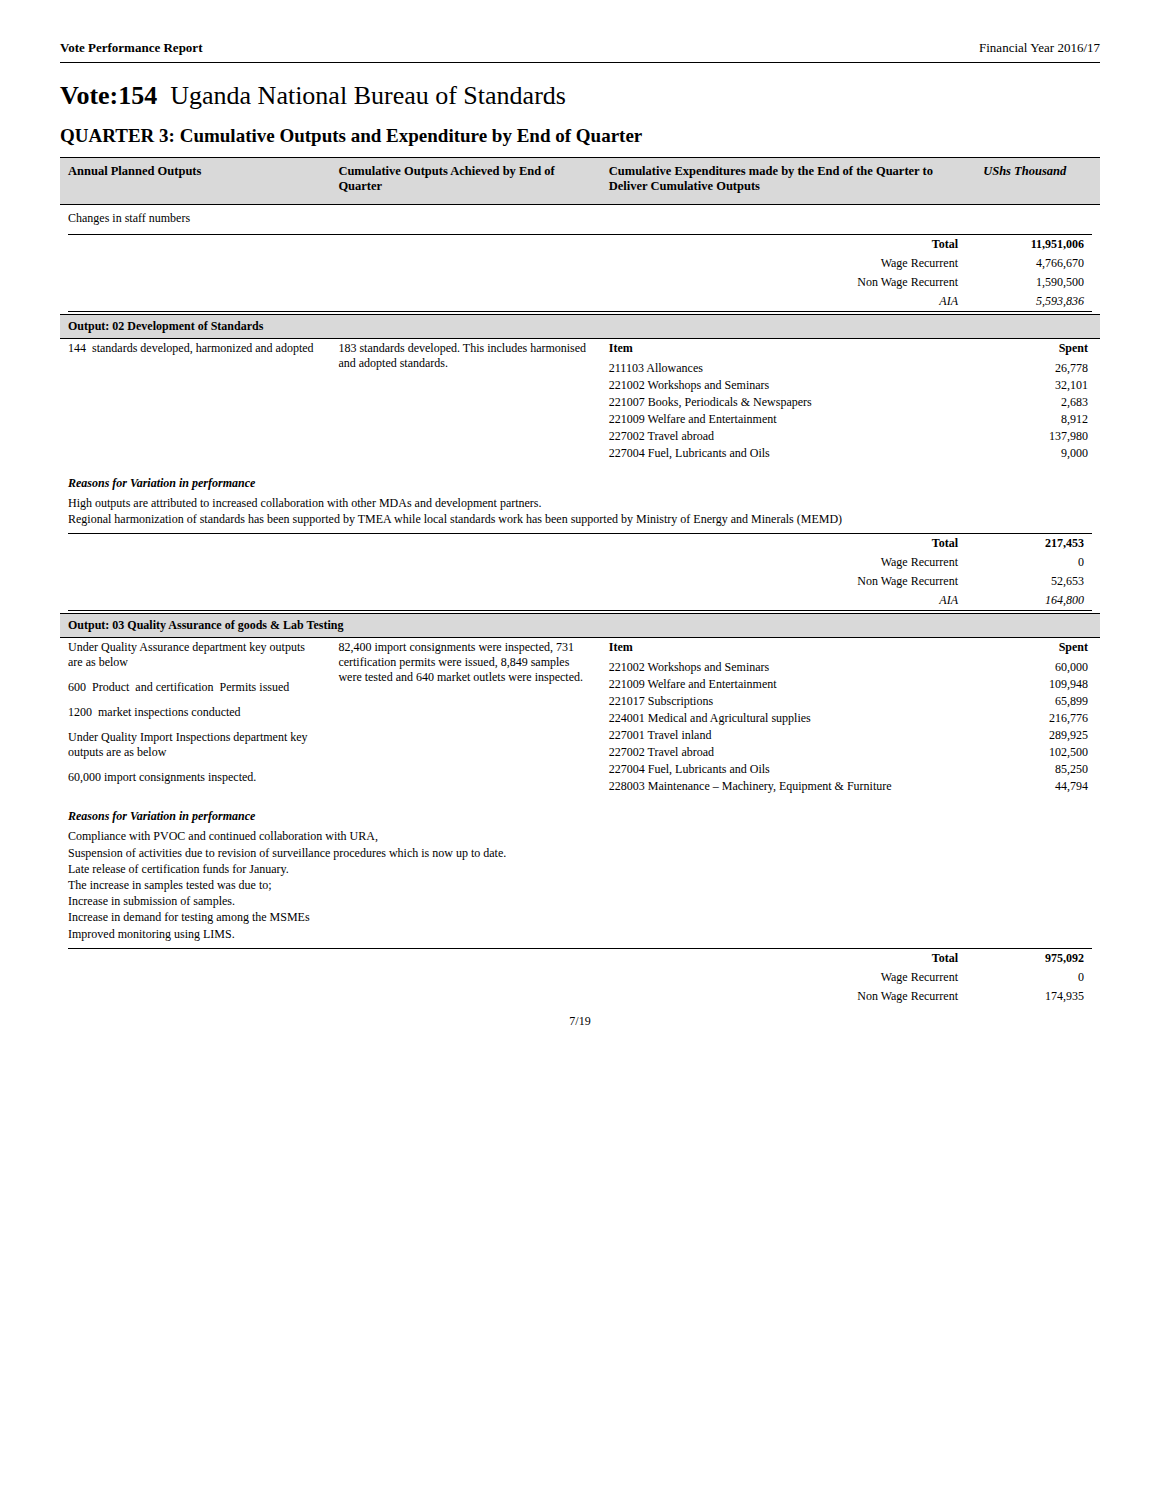Vote Performance Report
Financial Year 2016/17
Vote:154 Uganda National Bureau of Standards
QUARTER 3: Cumulative Outputs and Expenditure by End of Quarter
| Annual Planned Outputs | Cumulative Outputs Achieved by End of Quarter | Cumulative Expenditures made by the End of the Quarter to Deliver Cumulative Outputs | UShs Thousand |
| --- | --- | --- | --- |
| Changes in staff numbers |
| / Total / 11,951,006 / / Wage Recurrent / 4,766,670 / / Non Wage Recurrent / 1,590,500 / / AIA / 5,593,836 / |
| Output: 02 Development of Standards |
| 144 standards developed, harmonized and adopted | 183 standards developed. This includes harmonised and adopted standards. | / Item / Spent / / --- / --- / / 211103 Allowances / 26,778 / / 221002 Workshops and Seminars / 32,101 / / 221007 Books, Periodicals & Newspapers / 2,683 / / 221009 Welfare and Entertainment / 8,912 / / 227002 Travel abroad / 137,980 / / 227004 Fuel, Lubricants and Oils / 9,000 / |
| Reasons for Variation in performance High outputs are attributed to increased collaboration with other MDAs and development partners. Regional harmonization of standards has been supported by TMEA while local standards work has been supported by Ministry of Energy and Minerals (MEMD) / Total / 217,453 / / Wage Recurrent / 0 / / Non Wage Recurrent / 52,653 / / AIA / 164,800 / |
| Output: 03 Quality Assurance of goods & Lab Testing |
| Under Quality Assurance department key outputs are as below 600 Product and certification Permits issued 1200 market inspections conducted Under Quality Import Inspections department key outputs are as below 60,000 import consignments inspected. | 82,400 import consignments were inspected, 731 certification permits were issued, 8,849 samples were tested and 640 market outlets were inspected. | / Item / Spent / / --- / --- / / 221002 Workshops and Seminars / 60,000 / / 221009 Welfare and Entertainment / 109,948 / / 221017 Subscriptions / 65,899 / / 224001 Medical and Agricultural supplies / 216,776 / / 227001 Travel inland / 289,925 / / 227002 Travel abroad / 102,500 / / 227004 Fuel, Lubricants and Oils / 85,250 / / 228003 Maintenance – Machinery, Equipment & Furniture / 44,794 / |
| Reasons for Variation in performance Compliance with PVOC and continued collaboration with URA, Suspension of activities due to revision of surveillance procedures which is now up to date. Late release of certification funds for January. The increase in samples tested was due to; Increase in submission of samples. Increase in demand for testing among the MSMEs Improved monitoring using LIMS. / Total / 975,092 / / Wage Recurrent / 0 / / Non Wage Recurrent / 174,935 / |
7/19